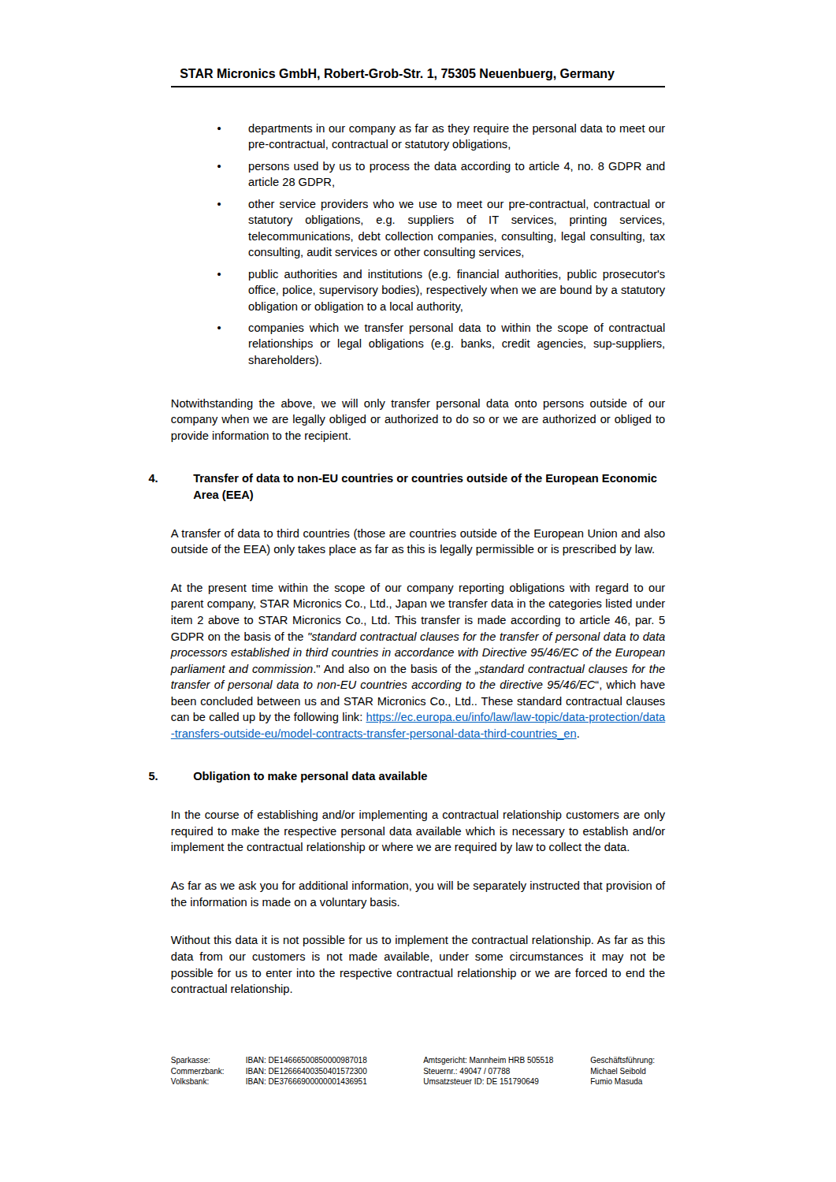STAR Micronics GmbH, Robert-Grob-Str. 1, 75305 Neuenbuerg, Germany
departments in our company as far as they require the personal data to meet our pre-contractual, contractual or statutory obligations,
persons used by us to process the data according to article 4, no. 8 GDPR and article 28 GDPR,
other service providers who we use to meet our pre-contractual, contractual or statutory obligations, e.g. suppliers of IT services, printing services, telecommunications, debt collection companies, consulting, legal consulting, tax consulting, audit services or other consulting services,
public authorities and institutions (e.g. financial authorities, public prosecutor's office, police, supervisory bodies), respectively when we are bound by a statutory obligation or obligation to a local authority,
companies which we transfer personal data to within the scope of contractual relationships or legal obligations (e.g. banks, credit agencies, sup-suppliers, shareholders).
Notwithstanding the above, we will only transfer personal data onto persons outside of our company when we are legally obliged or authorized to do so or we are authorized or obliged to provide information to the recipient.
4. Transfer of data to non-EU countries or countries outside of the European Economic Area (EEA)
A transfer of data to third countries (those are countries outside of the European Union and also outside of the EEA) only takes place as far as this is legally permissible or is prescribed by law.
At the present time within the scope of our company reporting obligations with regard to our parent company, STAR Micronics Co., Ltd., Japan we transfer data in the categories listed under item 2 above to STAR Micronics Co., Ltd. This transfer is made according to article 46, par. 5 GDPR on the basis of the "standard contractual clauses for the transfer of personal data to data processors established in third countries in accordance with Directive 95/46/EC of the European parliament and commission." And also on the basis of the „standard contractual clauses for the transfer of personal data to non-EU countries according to the directive 95/46/EC“, which have been concluded between us and STAR Micronics Co., Ltd.. These standard contractual clauses can be called up by the following link: https://ec.europa.eu/info/law/law-topic/data-protection/data-transfers-outside-eu/model-contracts-transfer-personal-data-third-countries_en.
5. Obligation to make personal data available
In the course of establishing and/or implementing a contractual relationship customers are only required to make the respective personal data available which is necessary to establish and/or implement the contractual relationship or where we are required by law to collect the data.
As far as we ask you for additional information, you will be separately instructed that provision of the information is made on a voluntary basis.
Without this data it is not possible for us to implement the contractual relationship. As far as this data from our customers is not made available, under some circumstances it may not be possible for us to enter into the respective contractual relationship or we are forced to end the contractual relationship.
| Sparkasse: | IBAN: DE14666500850000987018 | Amtsgericht: Mannheim HRB 505518 | Geschäftsführung: |
| Commerzbank: | IBAN: DE12666400350401572300 | Steuernr.: 49047 / 07788 | Michael Seibold |
| Volksbank: | IBAN: DE37666900000001436951 | Umsatzsteuer ID: DE 151790649 | Fumio Masuda |